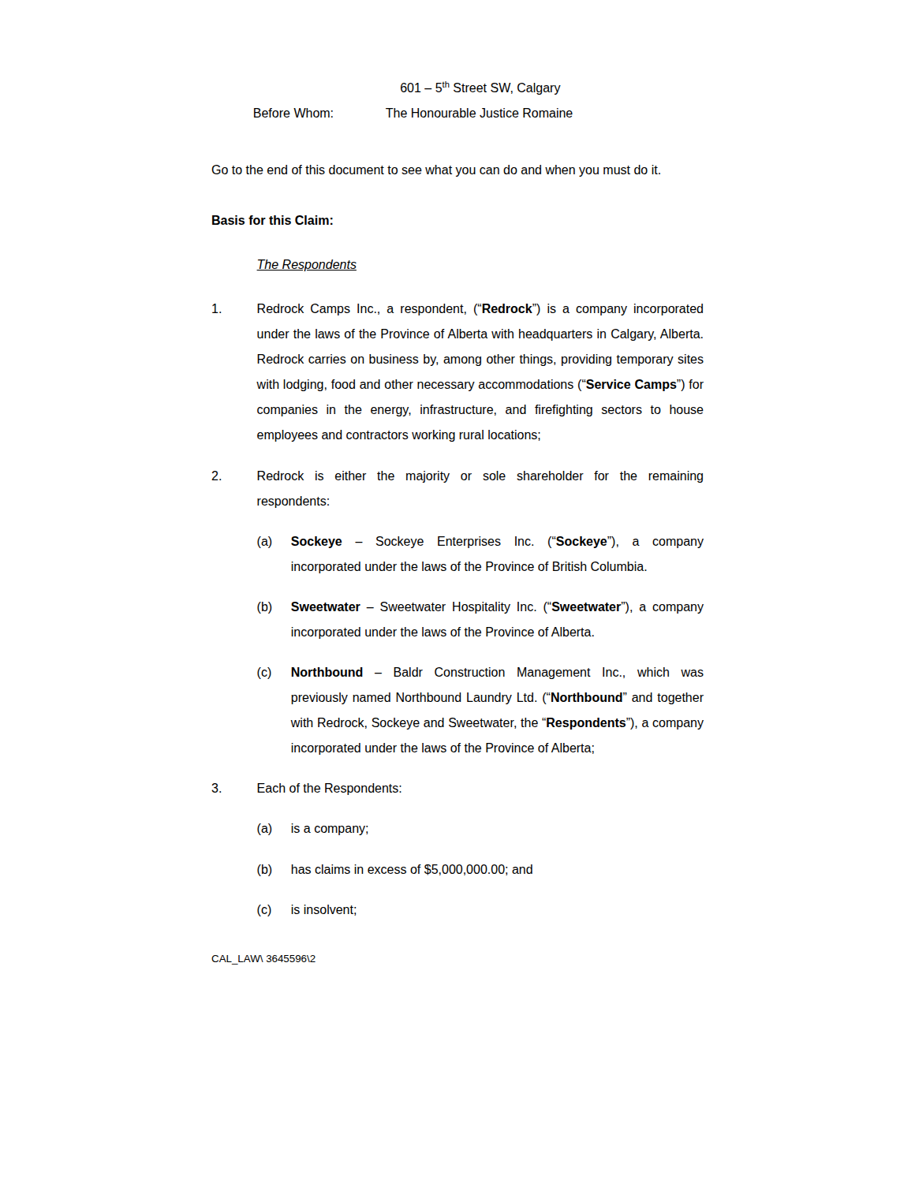601 – 5th Street SW, Calgary
Before Whom:
The Honourable Justice Romaine
Go to the end of this document to see what you can do and when you must do it.
Basis for this Claim:
The Respondents
1.
Redrock Camps Inc., a respondent, (“Redrock”) is a company incorporated under the laws of the Province of Alberta with headquarters in Calgary, Alberta. Redrock carries on business by, among other things, providing temporary sites with lodging, food and other necessary accommodations (“Service Camps”) for companies in the energy, infrastructure, and firefighting sectors to house employees and contractors working rural locations;
2.
Redrock is either the majority or sole shareholder for the remaining respondents:
(a)
Sockeye – Sockeye Enterprises Inc. (“Sockeye”), a company incorporated under the laws of the Province of British Columbia.
(b)
Sweetwater – Sweetwater Hospitality Inc. (“Sweetwater”), a company incorporated under the laws of the Province of Alberta.
(c)
Northbound – Baldr Construction Management Inc., which was previously named Northbound Laundry Ltd. (“Northbound” and together with Redrock, Sockeye and Sweetwater, the “Respondents”), a company incorporated under the laws of the Province of Alberta;
3.
Each of the Respondents:
(a)
is a company;
(b)
has claims in excess of $5,000,000.00; and
(c)
is insolvent;
CAL_LAW\ 3645596\2